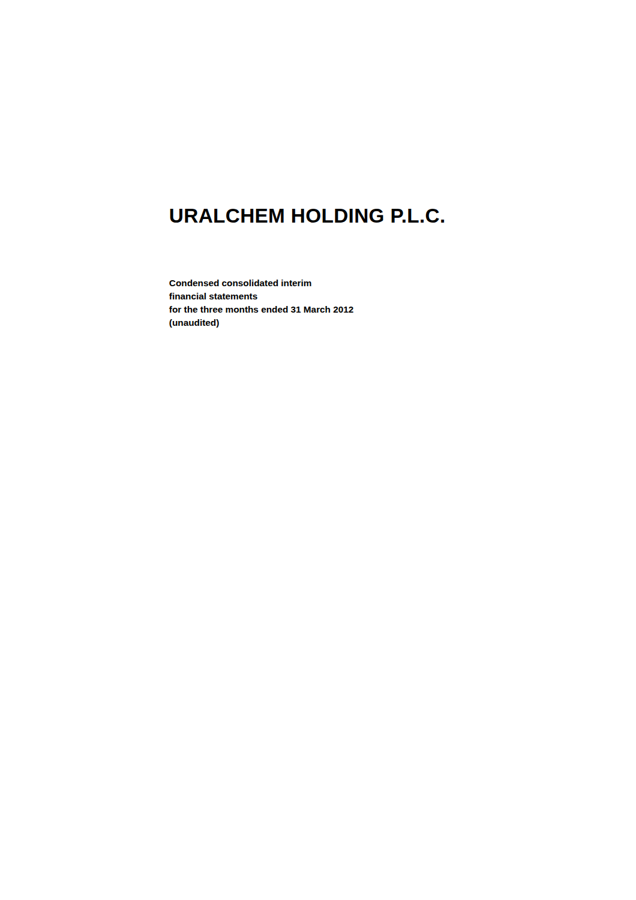URALCHEM HOLDING P.L.C.
Condensed consolidated interim
financial statements
for the three months ended 31 March 2012
(unaudited)